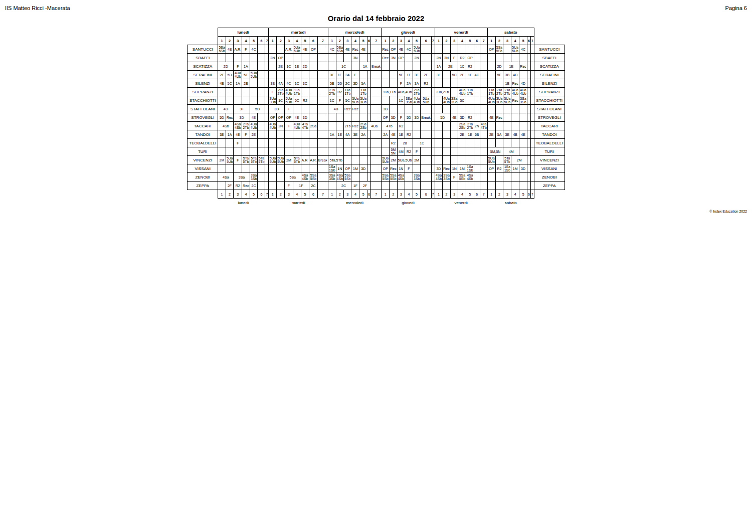IIS Matteo Ricci -Macerata Pagina 6
Orario dal 14 febbraio 2022
| | lunedì | martedì | mercoledì | giovedì | venerdì | sabato | |
| --- | --- | --- | --- | --- | --- | --- | --- |
| | 1 | 2 | 3 | 4 | 5 | 6 | 7 | 1 | 2 | 3 | 4 | 5 | 6 | 7 | 1 | 2 | 3 | 4 | 5 | 6 | 7 | 1 | 2 | 3 | 4 | 5 | 6 | 7 | 1 | 2 | 3 | 4 | 5 | 6 | 7 | 1 | 2 | 3 | 4 | 5 | 6 | 7 | |
| SANTUCCI | 5Sa 5Sb | 4E | A.R. | F | 4C | | | | | A.R. | 5Ua 5Ub | 4E | OP | | 4C | 5Sa 5Sb | 4E | Rec | 4E | | | Rec | OP | 4E | 4C | 5Ua 5Ub | | | | | | | | | | OP | 5Sa 5Sb | | 5Ua 5Ub | 4C | | | SANTUCCI |
| SBAFFI | | | | | | | | 2N | OP | | | | | | | | | 3N | | | | Rec | 3N | OP | | 2N | | | 2N | 3N | F | R2 | OP | | | | | | | | | | SBAFFI |
| SCATIZZA | 2D | F | 1A | | | | | 2E | 1C | 1E | 2D | | | | 1C | | 1A | Break | | | | | | | | 1A | 2E | 1C | R2 | | | | 2D | 1E | Rec | | | SCATIZZA |
| SERAFINI | 2F | 5D | 4Ua 4Ub | 5E | 5Ua 5Ub | | | | | | | | | | 3F | 1F | 3A | F | | | | | | 5E | 1F | 3F | 2F | | 3F | | 5C | 2F | 1F | 4C | | | 5E | 3B | 4D | | | | SERAFINI |
| SILENZI | 4B | 5C | 1A | 2B | | | | 3B | 4A | 4C | 1C | 3C | | | 5B | 5D | 2C | 3D | 5A | | | | | F | 2A | 3A | R2 | | | | | | | | | | | 1B | Rec | 4D | | | SILENZI |
| SOPRANZI | | | | | | | | F | 2Ta 2Tb | 4Ua 4Ub | 1Ta 1Tb | | | | 2Ta 2Tb | R2 | 1Ta 1Tb | | 1Ta 1Tb | | | 1Ta,1Tb | 4Ua,4Ub | 2Ta 2Tb | | | 2Ta,2Tb | | 4Ua 4Ub | 1Ta 1Tb | | | 1Ta 1Tb | 2Ta 2Tb | 2Ta 2Tb | 4Ua 4Ub | 4Ua 4Ub | | | SOPRANZI |
| STACCHIOTTI | | | | | | | | 3Ua 3Ub | 1C | 5Ua 5Ub | 5C | R2 | | | 1C | F | 5C | 5Ua 5Ub | 3Ua 3Ub | | | | | 1C | 3Sa 3Sb | 4Ua 4Ub | 5Ua 5Ub | | | 4Ua 4Ub | 3Sa 3Sb | 5C | | | | 4Ua 4Ub | 3Ua 3Ub | 5Ua 5Ub | Rec | 3Sa 3Sb | | | STACCHIOTTI |
| STAFFOLANI | 4D | 3F | 5D | | 3D | F | | | | | 4B | Rec | Rec | | | | 3B | | | | | | | | | | | | | | | | | | | | | STAFFOLANI |
| STROVEGLI | 5D | Rec | 3D | 4E | | | OP | OP | OP | 4E | 3D | | | | | | | | | | OP | 5D | F | 5D | 3D | Break | | 5D | 4E | 3D | R2 | | | 4E | Rec | | | | | | STROVEGLI |
| TACCARI | 4Sb | 4Sa 4Sb | 2Ta 2Tb | 4Ua 4Ub | | | 4Ua 4Ub | 2N | F | 4Ua 4Ub | 4Ta 4Tb | 2Sa | | | | 2Tb | Rec | 2Sa 2Sb | 4Ua | 4Tb | R2 | | | | | | | | 2Sa 2Sb | 2Ta 2Tb | 2N | 4Ta 4Tb | | | | | | | | TACCARI |
| TANDOI | 3E | 1A | 4E | F | 2E | | | | | | | | | | 1A | 1E | 4A | 3E | 2A | | | 2A | 4E | 1E | R2 | | | | | | | 2E | 1E | 5B | | 2E | 5A | 3E | 4B | 4E | | | TANDOI |
| TEOBALDELLI | | | F | | | | | | | | | | | | | | | | | | | | R2 | 2B | 1C | | | | | | | | | | | | | | | | TEOBALDELLI |
| TURI | | | | | | | | | | | | | | | | | | | | | | | 5M 5N | 4M | R2 | F | | | | | | | | | | 5M,5N | 4M | | | | TURI |
| VINCENZI | 2M | 5Ua 5Ub | F | 5Ta 5Tb | 5Ta 5Tb | 5Ta 5Tb | | 5Ua 5Ub | 5Ua 5Ub | 2M | 5Ta 5Tb | A.R. | A.R. | Break | 5Ta,5Tb | | | | | | 5Ua 5Ub | 2M | 5Ua,5Ub | 2M | | | | | | | | | | 5Ua 5Ub | | 5Ta 5Tb | 2M | | | VINCENZI |
| VISSANI | | | | | | | | | | | | | | | 1Sa 1Sb | 1N | OP | 1M | 3D | | | OP | Rec | 1N | F | | | | 3D | Rec | 1N | 1M | 1Sa 1Sb | | | OP | R2 | 1Sa 1Sb | 1M | 3D | | | VISSANI |
| ZENOBI | 4Sa | 3Sa | 3Sa 3Sb | | | | | 5Sa | 4Sa 4Sb | 5Sa 5Sb | | 3Sa 3Sb | 4Sa 4Sb | 5Sa 5Sb | | | | | 5Sa 5Sb | 5Sa 5Sb | 4Sa 4Sb | | 3Sa 3Sb | | | 4Sa 4Sb | 3Sa 3Sb | F | 5Sa 5Sb | 4Sa 4Sb | | | | | | | | | | ZENOBI |
| ZEPPA | | 2F | R2 | Rec | 2C | | | | | F | 1F | 2C | | | 2C | 1F | 2F | | | | | | | | | | | | | | | | | | | | | | | ZEPPA |
| | 1 | 2 | 3 | 4 | 5 | 6 | 7 | 1 | 2 | 3 | 4 | 5 | 6 | 7 | 1 | 2 | 3 | 4 | 5 | 6 | 7 | 1 | 2 | 3 | 4 | 5 | 6 | 7 | 1 | 2 | 3 | 4 | 5 | 6 | 7 | 1 | 2 | 3 | 4 | 5 | 6 | 7 | |
| | lunedì | martedì | mercoledì | giovedì | venerdì | sabato | |
© Index Education 2022